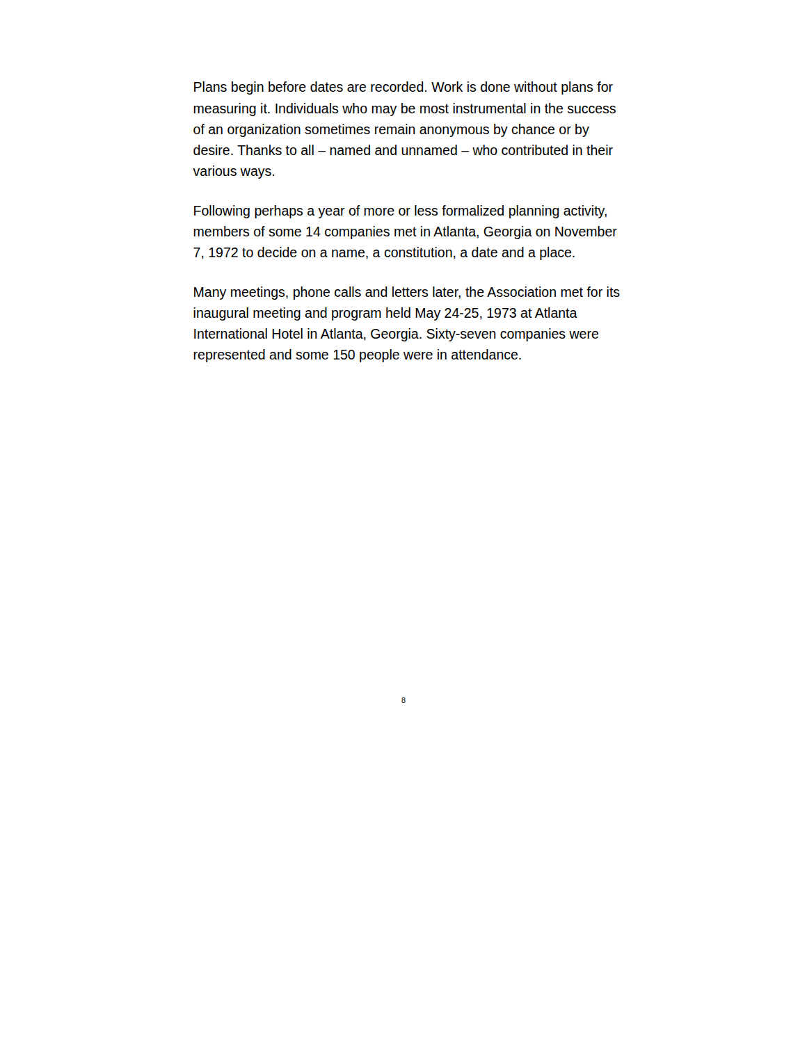Plans begin before dates are recorded. Work is done without plans for measuring it. Individuals who may be most instrumental in the success of an organization sometimes remain anonymous by chance or by desire. Thanks to all – named and unnamed – who contributed in their various ways.
Following perhaps a year of more or less formalized planning activity, members of some 14 companies met in Atlanta, Georgia on November 7, 1972 to decide on a name, a constitution, a date and a place.
Many meetings, phone calls and letters later, the Association met for its inaugural meeting and program held May 24-25, 1973 at Atlanta International Hotel in Atlanta, Georgia. Sixty-seven companies were represented and some 150 people were in attendance.
8